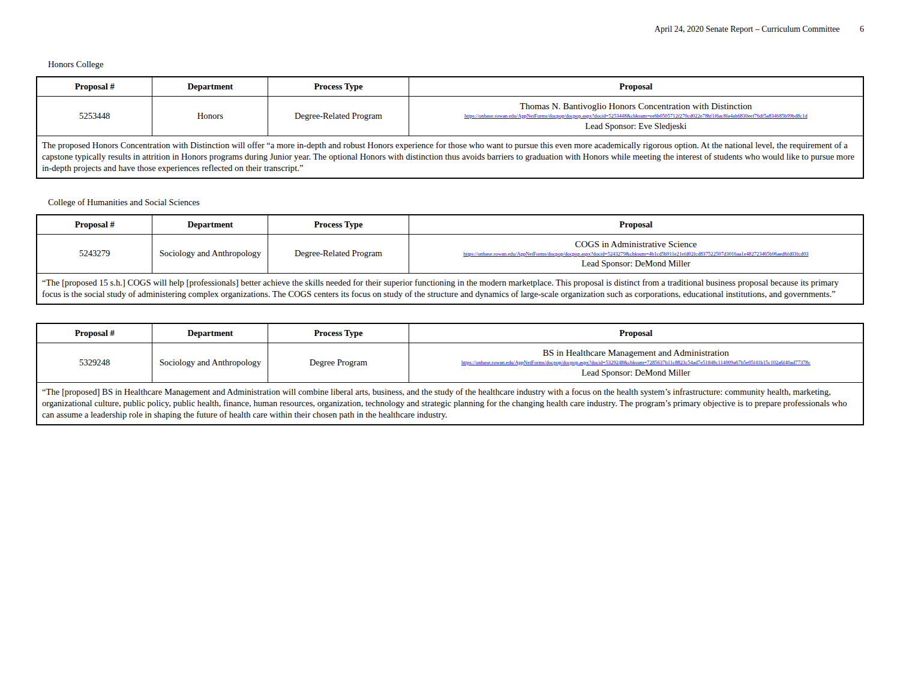April 24, 2020 Senate Report – Curriculum Committee 6
Honors College
| Proposal # | Department | Process Type | Proposal |
| --- | --- | --- | --- |
| 5253448 | Honors | Degree-Related Program | Thomas N. Bantivoglio Honors Concentration with Distinction https://onbase.rowan.edu/AppNetForms/docpop/docpop.aspx?docid=5253448&chksum=ee6b0505712f270cd022e78bf1f6ac8fa4ab6830eef76df5a834685b99bd8c1d Lead Sponsor: Eve Sledjeski |
| The proposed Honors Concentration with Distinction will offer “a more in-depth and robust Honors experience for those who want to pursue this even more academically rigorous option. At the national level, the requirement of a capstone typically results in attrition in Honors programs during Junior year. The optional Honors with distinction thus avoids barriers to graduation with Honors while meeting the interest of students who would like to pursue more in-depth projects and have those experiences reflected on their transcript.” |
College of Humanities and Social Sciences
| Proposal # | Department | Process Type | Proposal |
| --- | --- | --- | --- |
| 5243279 | Sociology and Anthropology | Degree-Related Program | COGS in Administrative Science https://onbase.rowan.edu/AppNetForms/docpop/docpop.aspx?docid=5243279&chksum=4b1cd5b911e21efd02fcd837522507d3016aa1e482723465b96aed6fd03fcd03 Lead Sponsor: DeMond Miller |
| “The [proposed 15 s.h.] COGS will help [professionals] better achieve the skills needed for their superior functioning in the modern marketplace. This proposal is distinct from a traditional business proposal because its primary focus is the social study of administering complex organizations. The COGS centers its focus on study of the structure and dynamics of large-scale organization such as corporations, educational institutions, and governments.” |
| Proposal # | Department | Process Type | Proposal |
| --- | --- | --- | --- |
| 5329248 | Sociology and Anthropology | Degree Program | BS in Healthcare Management and Administration https://onbase.rowan.edu/AppNetForms/docpop/docpop.aspx?docid=5329248&chksum=7285637b11c8823c54ad7e51848c114009a67b5e05f41b15c102a6f40ad77378c Lead Sponsor: DeMond Miller |
| “The [proposed] BS in Healthcare Management and Administration will combine liberal arts, business, and the study of the healthcare industry with a focus on the health system’s infrastructure: community health, marketing, organizational culture, public policy, public health, finance, human resources, organization, technology and strategic planning for the changing health care industry. The program’s primary objective is to prepare professionals who can assume a leadership role in shaping the future of health care within their chosen path in the healthcare industry. |